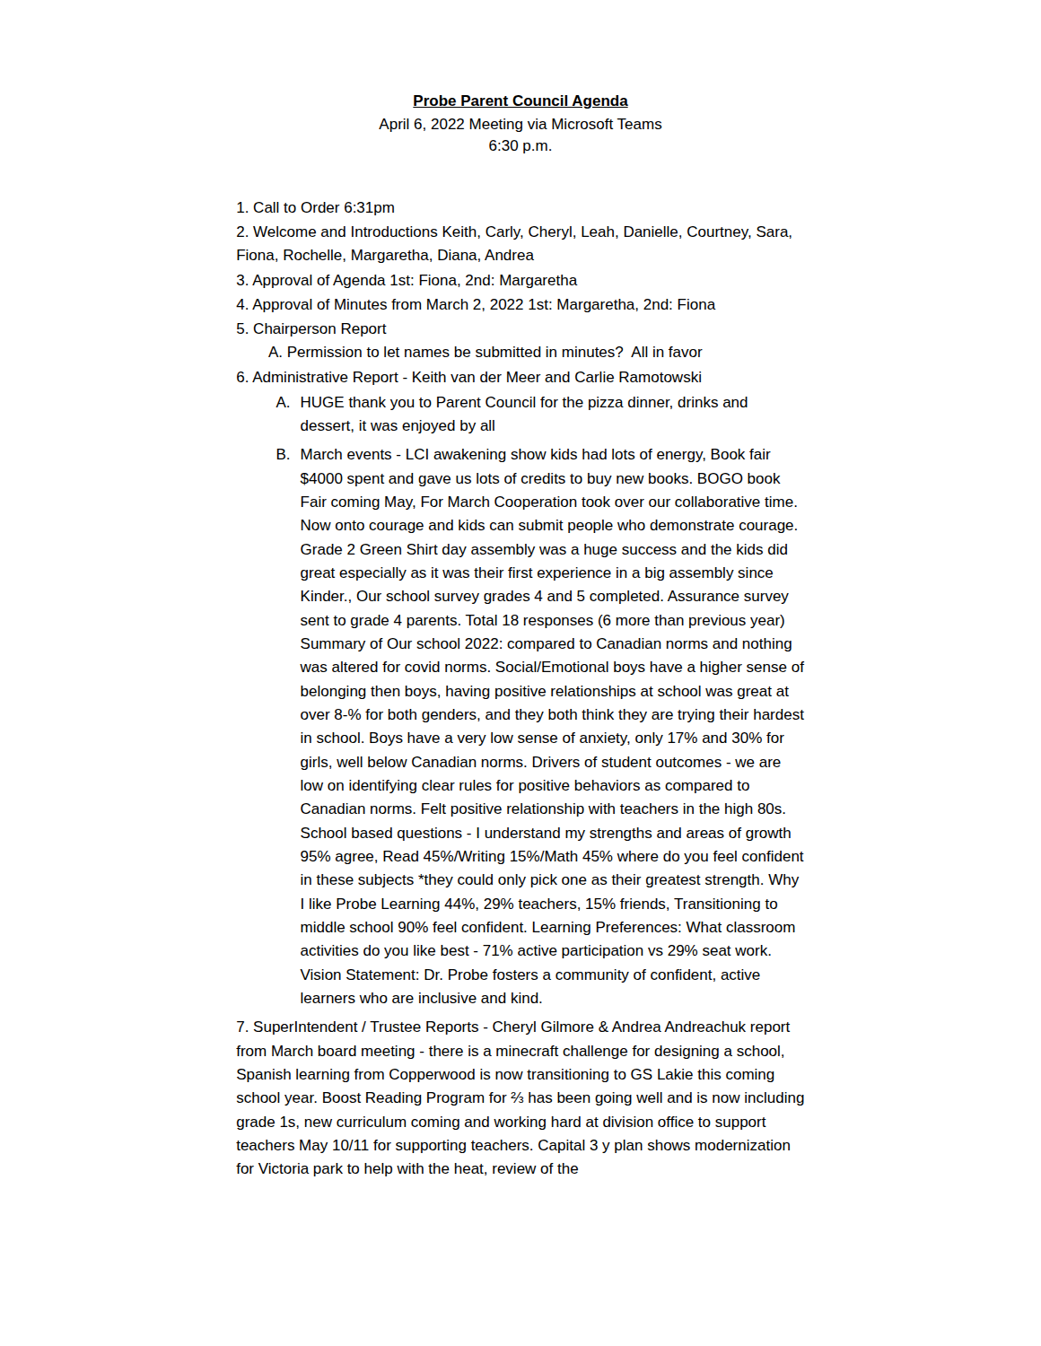Probe Parent Council Agenda
April 6, 2022 Meeting via Microsoft Teams
6:30 p.m.
1. Call to Order 6:31pm
2. Welcome and Introductions Keith, Carly, Cheryl, Leah, Danielle, Courtney, Sara, Fiona, Rochelle, Margaretha, Diana, Andrea
3. Approval of Agenda 1st: Fiona, 2nd: Margaretha
4. Approval of Minutes from March 2, 2022 1st: Margaretha, 2nd: Fiona
5. Chairperson Report
A. Permission to let names be submitted in minutes? All in favor
6. Administrative Report - Keith van der Meer and Carlie Ramotowski
A. HUGE thank you to Parent Council for the pizza dinner, drinks and dessert, it was enjoyed by all
B. March events - LCI awakening show kids had lots of energy, Book fair $4000 spent and gave us lots of credits to buy new books. BOGO book Fair coming May, For March Cooperation took over our collaborative time. Now onto courage and kids can submit people who demonstrate courage. Grade 2 Green Shirt day assembly was a huge success and the kids did great especially as it was their first experience in a big assembly since Kinder., Our school survey grades 4 and 5 completed. Assurance survey sent to grade 4 parents. Total 18 responses (6 more than previous year) Summary of Our school 2022: compared to Canadian norms and nothing was altered for covid norms. Social/Emotional boys have a higher sense of belonging then boys, having positive relationships at school was great at over 8-% for both genders, and they both think they are trying their hardest in school. Boys have a very low sense of anxiety, only 17% and 30% for girls, well below Canadian norms. Drivers of student outcomes - we are low on identifying clear rules for positive behaviors as compared to Canadian norms. Felt positive relationship with teachers in the high 80s. School based questions - I understand my strengths and areas of growth 95% agree, Read 45%/Writing 15%/Math 45% where do you feel confident in these subjects *they could only pick one as their greatest strength. Why I like Probe Learning 44%, 29% teachers, 15% friends, Transitioning to middle school 90% feel confident. Learning Preferences: What classroom activities do you like best - 71% active participation vs 29% seat work. Vision Statement: Dr. Probe fosters a community of confident, active learners who are inclusive and kind.
7. SuperIntendent / Trustee Reports - Cheryl Gilmore & Andrea Andreachuk report from March board meeting - there is a minecraft challenge for designing a school, Spanish learning from Copperwood is now transitioning to GS Lakie this coming school year. Boost Reading Program for ⅔ has been going well and is now including grade 1s, new curriculum coming and working hard at division office to support teachers May 10/11 for supporting teachers. Capital 3 y plan shows modernization for Victoria park to help with the heat, review of the